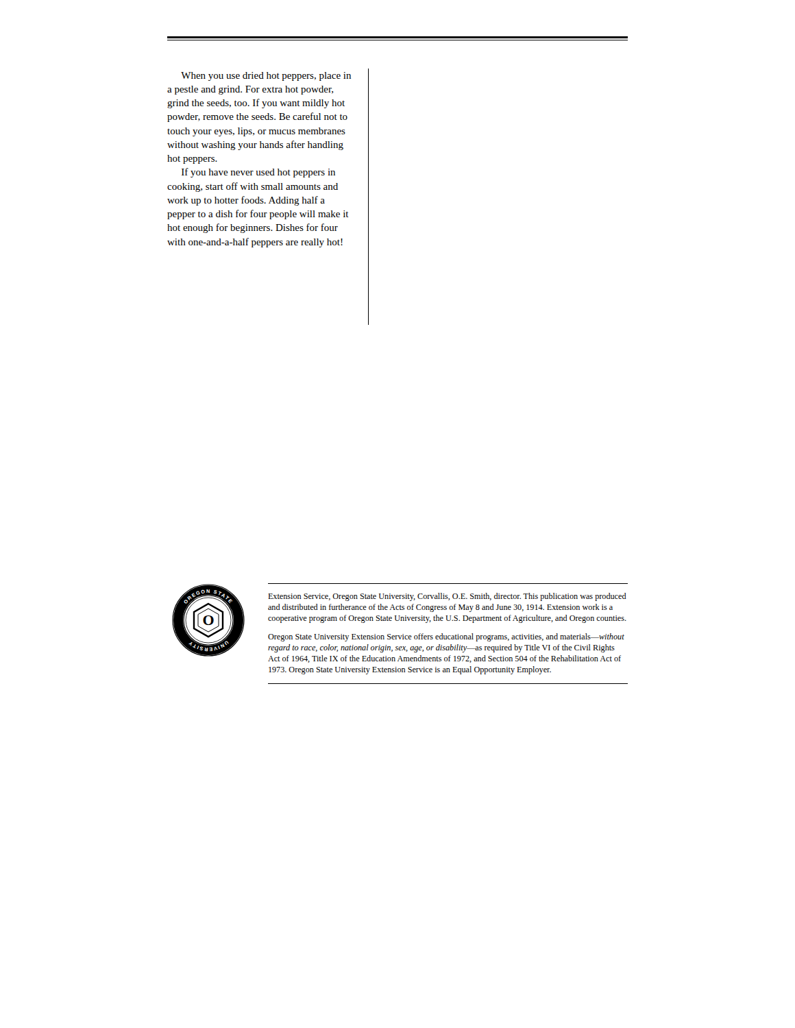When you use dried hot peppers, place in a pestle and grind. For extra hot powder, grind the seeds, too. If you want mildly hot powder, remove the seeds. Be careful not to touch your eyes, lips, or mucus membranes without washing your hands after handling hot peppers.
If you have never used hot peppers in cooking, start off with small amounts and work up to hotter foods. Adding half a pepper to a dish for four people will make it hot enough for beginners. Dishes for four with one-and-a-half peppers are really hot!
OREGON STATE UNIVERSITY O
Extension Service, Oregon State University, Corvallis, O.E. Smith, director. This publication was produced and distributed in furtherance of the Acts of Congress of May 8 and June 30, 1914. Extension work is a cooperative program of Oregon State University, the U.S. Department of Agriculture, and Oregon counties.
Oregon State University Extension Service offers educational programs, activities, and materials—without regard to race, color, national origin, sex, age, or disability—as required by Title VI of the Civil Rights Act of 1964, Title IX of the Education Amendments of 1972, and Section 504 of the Rehabilitation Act of 1973. Oregon State University Extension Service is an Equal Opportunity Employer.